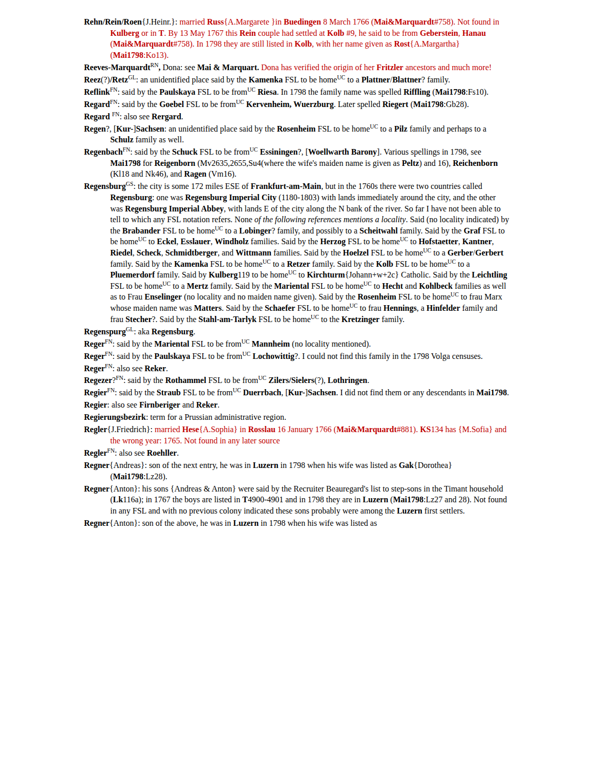Rehn/Rein/Roen{J.Heinr.}: married Russ{A.Margarete }in Buedingen 8 March 1766 (Mai&Marquardt#758). Not found in Kulberg or in T. By 13 May 1767 this Rein couple had settled at Kolb #9, he said to be from Geberstein, Hanau (Mai&Marquardt#758). In 1798 they are still listed in Kolb, with her name given as Rost{A.Margartha} (Mai1798:Ko13).
Reeves-MarquardtRN, Dona: see Mai & Marquart. Dona has verified the origin of her Fritzler ancestors and much more!
Reez(?)/RetzGL: an unidentified place said by the Kamenka FSL to be homeUC to a Plattner/Blattner? family.
ReflinkFN: said by the Paulskaya FSL to be fromUC Riesa. In 1798 the family name was spelled Riffling (Mai1798:Fs10).
RegardFN: said by the Goebel FSL to be fromUC Kervenheim, Wuerzburg. Later spelled Riegert (Mai1798:Gb28).
Regard FN: also see Rergard.
Regen?, [Kur-]Sachsen: an unidentified place said by the Rosenheim FSL to be homeUC to a Pilz family and perhaps to a Schulz family as well.
RegenbachFN: said by the Schuck FSL to be fromUC Essiningen?, [Woellwarth Barony]. Various spellings in 1798, see Mai1798 for Reigenborn (Mv2635,2655,Su4(where the wife's maiden name is given as Peltz) and 16), Reichenborn (Kl18 and Nk46), and Ragen (Vm16).
RegensburgGS: the city is some 172 miles ESE of Frankfurt-am-Main, but in the 1760s there were two countries called Regensburg: one was Regensburg Imperial City (1180-1803) with lands immediately around the city, and the other was Regensburg Imperial Abbey, with lands E of the city along the N bank of the river. So far I have not been able to tell to which any FSL notation refers. None of the following references mentions a locality. Said (no locality indicated) by the Brabander FSL to be homeUC to a Lobinger? family, and possibly to a Scheitwahl family. Said by the Graf FSL to be homeUC to Eckel, Esslauer, Windholz families. Said by the Herzog FSL to be homeUC to Hofstaetter, Kantner, Riedel, Scheck, Schmidtberger, and Wittmann families. Said by the Hoelzel FSL to be homeUC to a Gerber/Gerbert family. Said by the Kamenka FSL to be homeUC to a Retzer family. Said by the Kolb FSL to be homeUC to a Pluemerdorf family. Said by Kulberg119 to be homeUC to Kirchturm{Johann+w+2c} Catholic. Said by the Leichtling FSL to be homeUC to a Mertz family. Said by the Mariental FSL to be homeUC to Hecht and Kohlbeck families as well as to Frau Enselinger (no locality and no maiden name given). Said by the Rosenheim FSL to be homeUC to frau Marx whose maiden name was Matters. Said by the Schaefer FSL to be homeUC to frau Hennings, a Hinfelder family and frau Stecher?. Said by the Stahl-am-Tarlyk FSL to be homeUC to the Kretzinger family.
RegenspurgGL: aka Regensburg.
RegerFN: said by the Mariental FSL to be fromUC Mannheim (no locality mentioned).
RegerFN: said by the Paulskaya FSL to be fromUC Lochowittig?. I could not find this family in the 1798 Volga censuses.
RegerFN: also see Reker.
Regezer?FN: said by the Rothammel FSL to be fromUC Zilers/Sielers(?), Lothringen.
RegierFN: said by the Straub FSL to be fromUC Duerrbach, [Kur-]Sachsen. I did not find them or any descendants in Mai1798.
Regier: also see Firnberiger and Reker.
Regierungsbezirk: term for a Prussian administrative region.
Regler{J.Friedrich}: married Hese{A.Sophia} in Rosslau 16 January 1766 (Mai&Marquardt#881). KS134 has {M.Sofia} and the wrong year: 1765. Not found in any later source
ReglerFN: also see Roehller.
Regner{Andreas}: son of the next entry, he was in Luzern in 1798 when his wife was listed as Gak{Dorothea} (Mai1798:Lz28).
Regner{Anton}: his sons {Andreas & Anton} were said by the Recruiter Beauregard's list to step-sons in the Timant household (Lk116a); in 1767 the boys are listed in T4900-4901 and in 1798 they are in Luzern (Mai1798:Lz27 and 28). Not found in any FSL and with no previous colony indicated these sons probably were among the Luzern first settlers.
Regner{Anton}: son of the above, he was in Luzern in 1798 when his wife was listed as